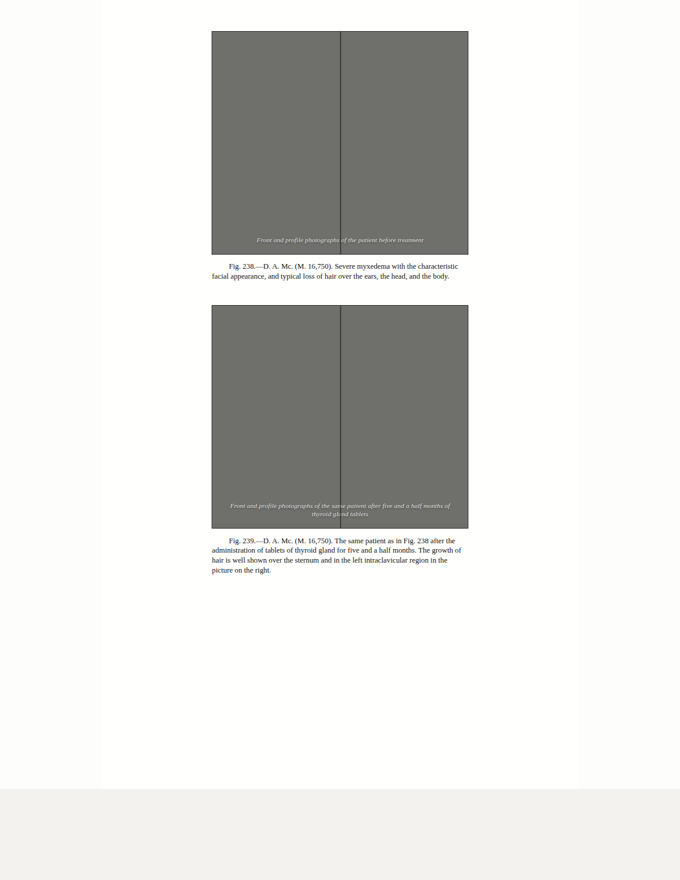Front and profile photographs of the patient before treatment
Fig. 238.—D. A. Mc. (M. 16,750). Severe myxedema with the characteristic facial appearance, and typical loss of hair over the ears, the head, and the body.
Front and profile photographs of the same patient after five and a half months of thyroid gland tablets
Fig. 239.—D. A. Mc. (M. 16,750). The same patient as in Fig. 238 after the administration of tablets of thyroid gland for five and a half months. The growth of hair is well shown over the sternum and in the left intraclavicular region in the picture on the right.